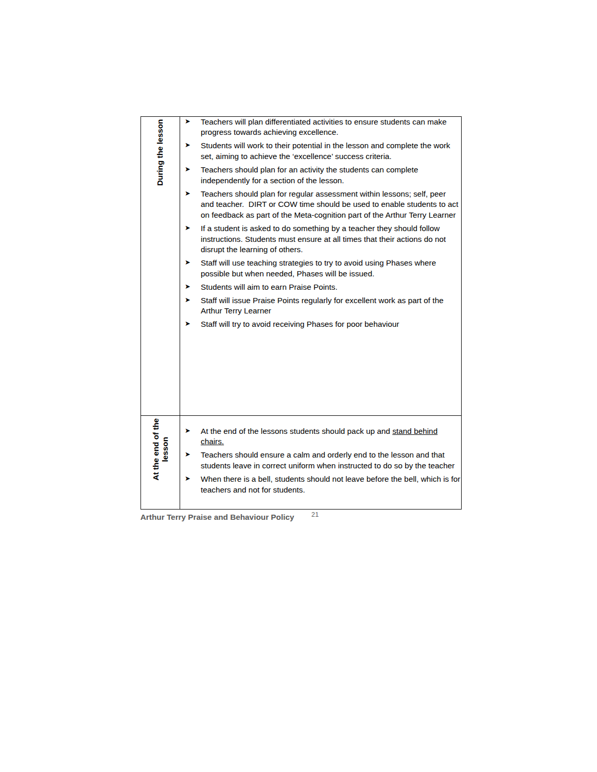| During the lesson | Teachers will plan differentiated activities to ensure students can make progress towards achieving excellence. Students will work to their potential in the lesson and complete the work set, aiming to achieve the ‘excellence’ success criteria. Teachers should plan for an activity the students can complete independently for a section of the lesson. Teachers should plan for regular assessment within lessons; self, peer and teacher. DIRT or COW time should be used to enable students to act on feedback as part of the Meta-cognition part of the Arthur Terry Learner If a student is asked to do something by a teacher they should follow instructions. Students must ensure at all times that their actions do not disrupt the learning of others. Staff will use teaching strategies to try to avoid using Phases where possible but when needed, Phases will be issued. Students will aim to earn Praise Points. Staff will issue Praise Points regularly for excellent work as part of the Arthur Terry Learner Staff will try to avoid receiving Phases for poor behaviour |
| At the end of the lesson | At the end of the lessons students should pack up and stand behind chairs. Teachers should ensure a calm and orderly end to the lesson and that students leave in correct uniform when instructed to do so by the teacher When there is a bell, students should not leave before the bell, which is for teachers and not for students. |
Arthur Terry Praise and Behaviour Policy21